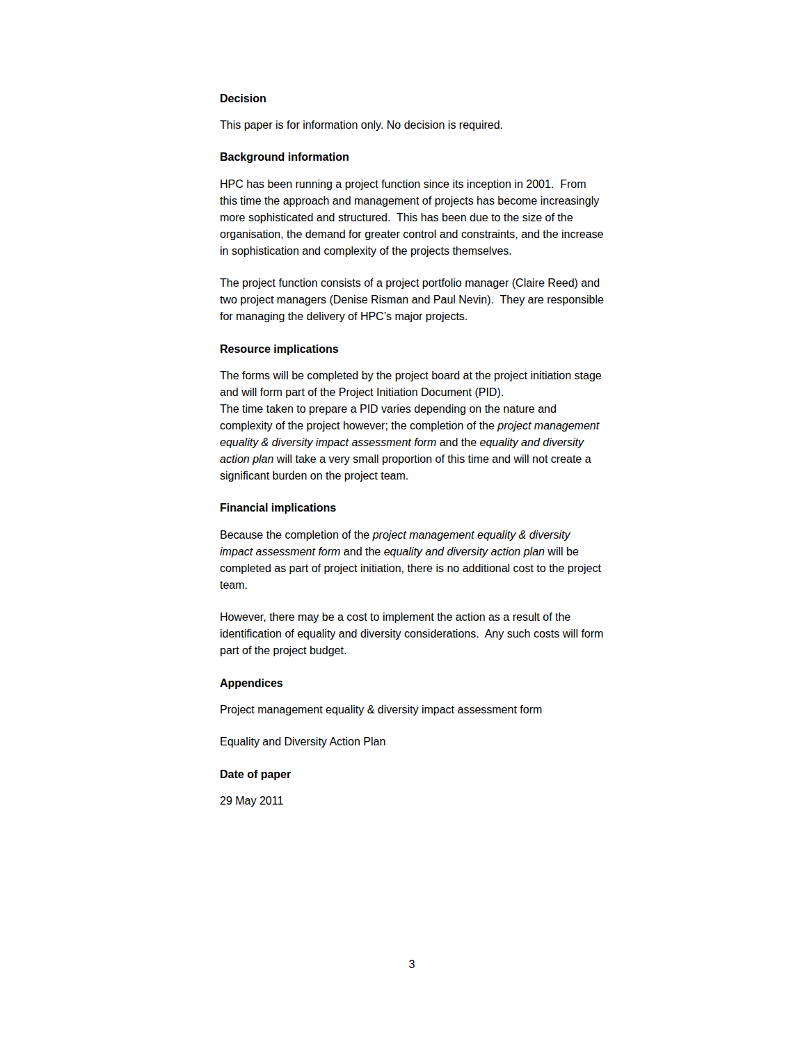Decision
This paper is for information only. No decision is required.
Background information
HPC has been running a project function since its inception in 2001. From this time the approach and management of projects has become increasingly more sophisticated and structured. This has been due to the size of the organisation, the demand for greater control and constraints, and the increase in sophistication and complexity of the projects themselves.
The project function consists of a project portfolio manager (Claire Reed) and two project managers (Denise Risman and Paul Nevin). They are responsible for managing the delivery of HPC’s major projects.
Resource implications
The forms will be completed by the project board at the project initiation stage and will form part of the Project Initiation Document (PID).
The time taken to prepare a PID varies depending on the nature and complexity of the project however; the completion of the project management equality & diversity impact assessment form and the equality and diversity action plan will take a very small proportion of this time and will not create a significant burden on the project team.
Financial implications
Because the completion of the project management equality & diversity impact assessment form and the equality and diversity action plan will be completed as part of project initiation, there is no additional cost to the project team.
However, there may be a cost to implement the action as a result of the identification of equality and diversity considerations. Any such costs will form part of the project budget.
Appendices
Project management equality & diversity impact assessment form
Equality and Diversity Action Plan
Date of paper
29 May 2011
3